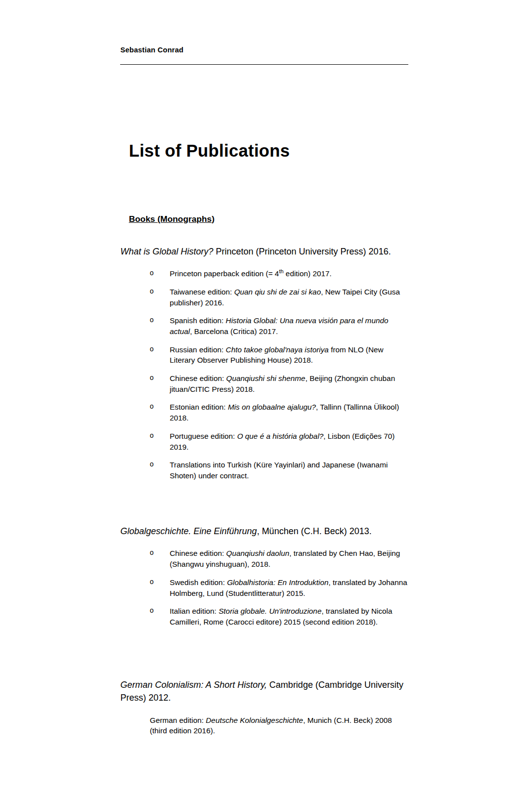Sebastian Conrad
List of Publications
Books (Monographs)
What is Global History? Princeton (Princeton University Press) 2016.
Princeton paperback edition (= 4th edition) 2017.
Taiwanese edition: Quan qiu shi de zai si kao, New Taipei City (Gusa publisher) 2016.
Spanish edition: Historia Global: Una nueva visión para el mundo actual, Barcelona (Critica) 2017.
Russian edition: Chto takoe global'naya istoriya from NLO (New Literary Observer Publishing House) 2018.
Chinese edition: Quanqiushi shi shenme, Beijing (Zhongxin chuban jituan/CITIC Press) 2018.
Estonian edition: Mis on globaalne ajalugu?, Tallinn (Tallinna Ülikool) 2018.
Portuguese edition: O que é a história global?, Lisbon (Edições 70) 2019.
Translations into Turkish (Küre Yayinlari) and Japanese (Iwanami Shoten) under contract.
Globalgeschichte. Eine Einführung, München (C.H. Beck) 2013.
Chinese edition: Quanqiushi daolun, translated by Chen Hao, Beijing (Shangwu yinshuguan), 2018.
Swedish edition: Globalhistoria: En Introduktion, translated by Johanna Holmberg, Lund (Studentlitteratur) 2015.
Italian edition: Storia globale. Un'introduzione, translated by Nicola Camilleri, Rome (Carocci editore) 2015 (second edition 2018).
German Colonialism: A Short History, Cambridge (Cambridge University Press) 2012.
German edition: Deutsche Kolonialgeschichte, Munich (C.H. Beck) 2008 (third edition 2016).